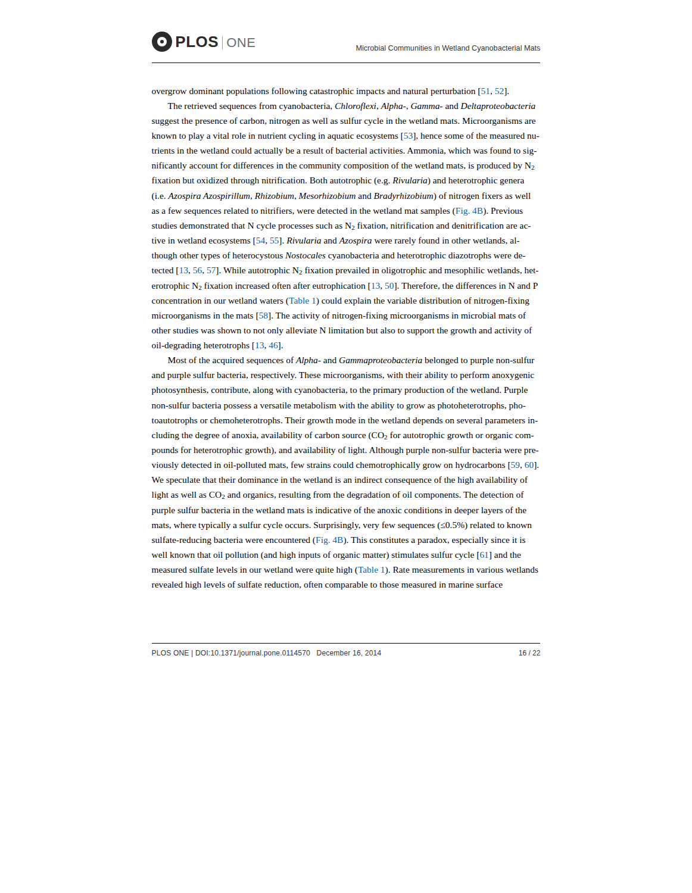PLOSONE
Microbial Communities in Wetland Cyanobacterial Mats
overgrow dominant populations following catastrophic impacts and natural perturbation [51, 52].
The retrieved sequences from cyanobacteria, Chloroflexi, Alpha-, Gamma- and Deltaproteobacteria suggest the presence of carbon, nitrogen as well as sulfur cycle in the wetland mats. Microorganisms are known to play a vital role in nutrient cycling in aquatic ecosystems [53], hence some of the measured nutrients in the wetland could actually be a result of bacterial activities. Ammonia, which was found to significantly account for differences in the community composition of the wetland mats, is produced by N2 fixation but oxidized through nitrification. Both autotrophic (e.g. Rivularia) and heterotrophic genera (i.e. Azospira Azospirillum, Rhizobium, Mesorhizobium and Bradyrhizobium) of nitrogen fixers as well as a few sequences related to nitrifiers, were detected in the wetland mat samples (Fig. 4B). Previous studies demonstrated that N cycle processes such as N2 fixation, nitrification and denitrification are active in wetland ecosystems [54, 55]. Rivularia and Azospira were rarely found in other wetlands, although other types of heterocystous Nostocales cyanobacteria and heterotrophic diazotrophs were detected [13, 56, 57]. While autotrophic N2 fixation prevailed in oligotrophic and mesophilic wetlands, heterotrophic N2 fixation increased often after eutrophication [13, 50]. Therefore, the differences in N and P concentration in our wetland waters (Table 1) could explain the variable distribution of nitrogen-fixing microorganisms in the mats [58]. The activity of nitrogen-fixing microorganisms in microbial mats of other studies was shown to not only alleviate N limitation but also to support the growth and activity of oil-degrading heterotrophs [13, 46].
Most of the acquired sequences of Alpha- and Gammaproteobacteria belonged to purple non-sulfur and purple sulfur bacteria, respectively. These microorganisms, with their ability to perform anoxygenic photosynthesis, contribute, along with cyanobacteria, to the primary production of the wetland. Purple non-sulfur bacteria possess a versatile metabolism with the ability to grow as photoheterotrophs, photoautotrophs or chemoheterotrophs. Their growth mode in the wetland depends on several parameters including the degree of anoxia, availability of carbon source (CO2 for autotrophic growth or organic compounds for heterotrophic growth), and availability of light. Although purple non-sulfur bacteria were previously detected in oil-polluted mats, few strains could chemotrophically grow on hydrocarbons [59, 60]. We speculate that their dominance in the wetland is an indirect consequence of the high availability of light as well as CO2 and organics, resulting from the degradation of oil components. The detection of purple sulfur bacteria in the wetland mats is indicative of the anoxic conditions in deeper layers of the mats, where typically a sulfur cycle occurs. Surprisingly, very few sequences (≤0.5%) related to known sulfate-reducing bacteria were encountered (Fig. 4B). This constitutes a paradox, especially since it is well known that oil pollution (and high inputs of organic matter) stimulates sulfur cycle [61] and the measured sulfate levels in our wetland were quite high (Table 1). Rate measurements in various wetlands revealed high levels of sulfate reduction, often comparable to those measured in marine surface
PLOS ONE | DOI:10.1371/journal.pone.0114570 December 16, 2014
16 / 22